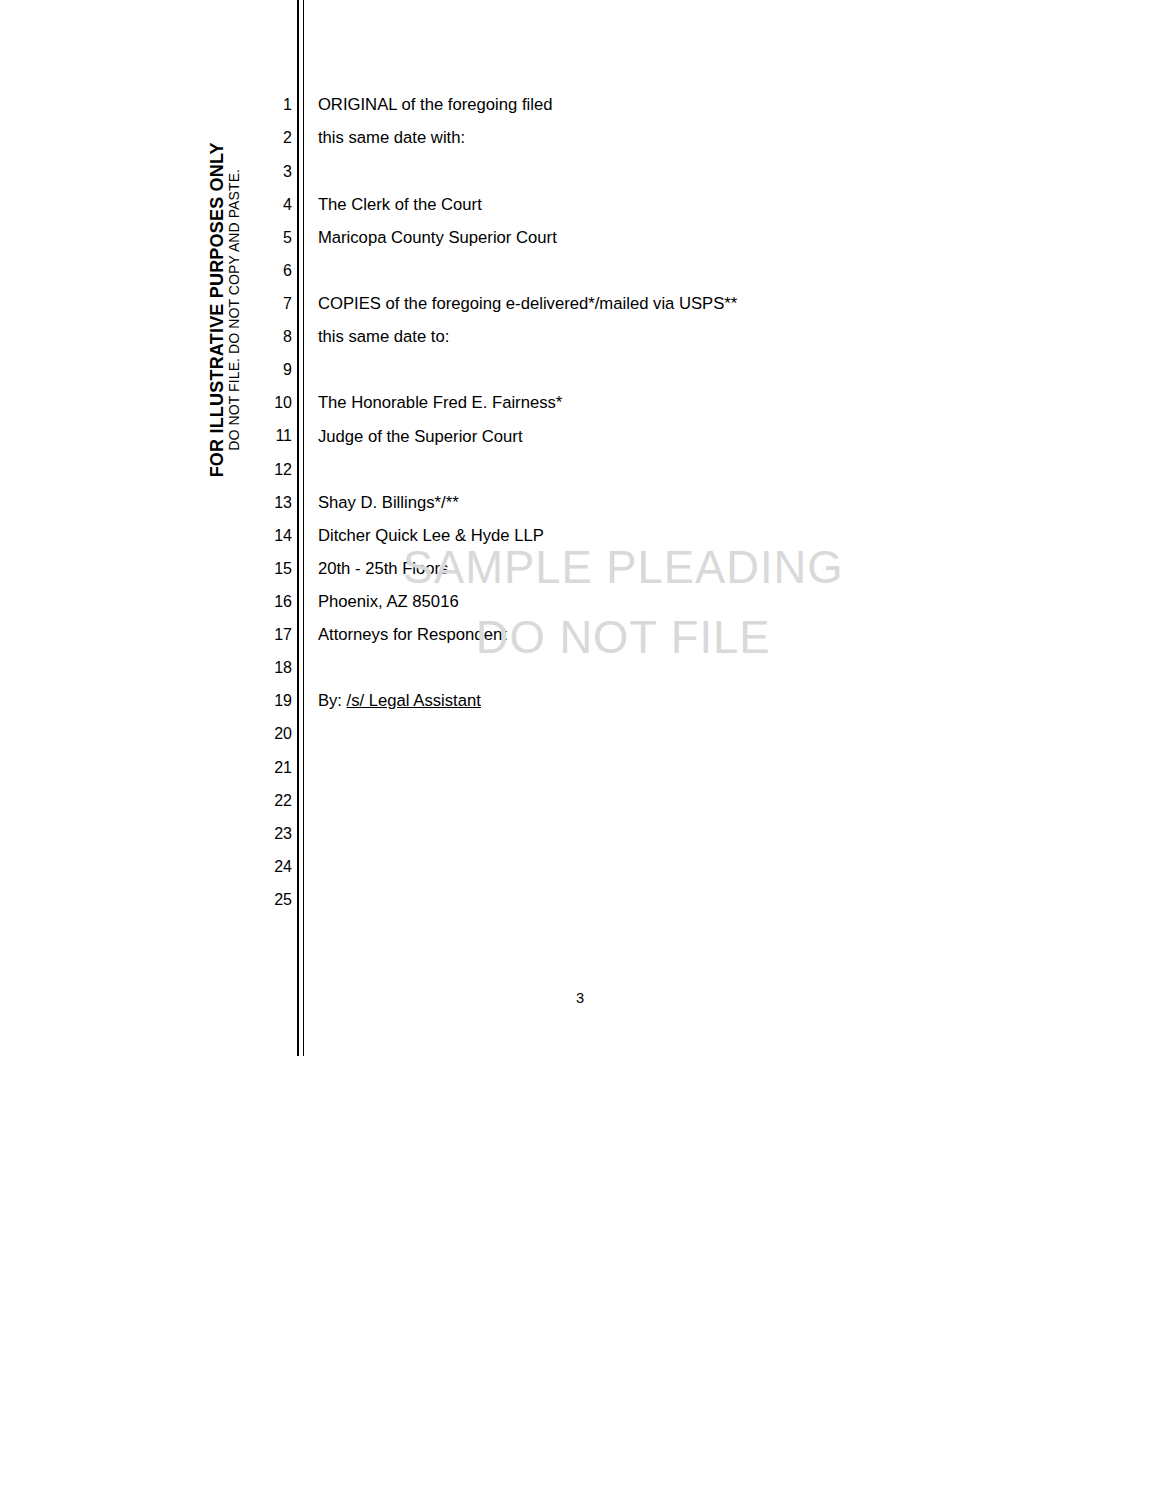FOR ILLUSTRATIVE PURPOSES ONLY
DO NOT FILE. DO NOT COPY AND PASTE.
1
2
3
4
5
6
7
8
9
10
11
12
13
14
15
16
17
18
19
20
21
22
23
24
25
ORIGINAL of the foregoing filed
this same date with:
The Clerk of the Court
Maricopa County Superior Court
COPIES of the foregoing e-delivered*/mailed via USPS**
this same date to:
The Honorable Fred E. Fairness*
Judge of the Superior Court
Shay D. Billings*/**
Ditcher Quick Lee & Hyde LLP
20th - 25th Floors
Phoenix, AZ 85016
Attorneys for Respondent
By: /s/ Legal Assistant
SAMPLE PLEADING
DO NOT FILE
3